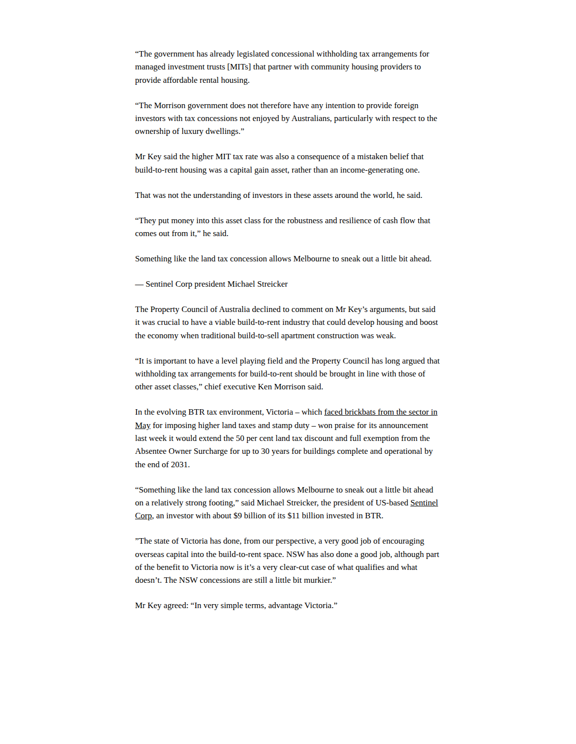“The government has already legislated concessional withholding tax arrangements for managed investment trusts [MITs] that partner with community housing providers to provide affordable rental housing.
“The Morrison government does not therefore have any intention to provide foreign investors with tax concessions not enjoyed by Australians, particularly with respect to the ownership of luxury dwellings.”
Mr Key said the higher MIT tax rate was also a consequence of a mistaken belief that build-to-rent housing was a capital gain asset, rather than an income-generating one.
That was not the understanding of investors in these assets around the world, he said.
“They put money into this asset class for the robustness and resilience of cash flow that comes out from it,” he said.
Something like the land tax concession allows Melbourne to sneak out a little bit ahead.
— Sentinel Corp president Michael Streicker
The Property Council of Australia declined to comment on Mr Key’s arguments, but said it was crucial to have a viable build-to-rent industry that could develop housing and boost the economy when traditional build-to-sell apartment construction was weak.
“It is important to have a level playing field and the Property Council has long argued that withholding tax arrangements for build-to-rent should be brought in line with those of other asset classes,” chief executive Ken Morrison said.
In the evolving BTR tax environment, Victoria – which faced brickbats from the sector in May for imposing higher land taxes and stamp duty – won praise for its announcement last week it would extend the 50 per cent land tax discount and full exemption from the Absentee Owner Surcharge for up to 30 years for buildings complete and operational by the end of 2031.
“Something like the land tax concession allows Melbourne to sneak out a little bit ahead on a relatively strong footing,” said Michael Streicker, the president of US-based Sentinel Corp, an investor with about $9 billion of its $11 billion invested in BTR.
”The state of Victoria has done, from our perspective, a very good job of encouraging overseas capital into the build-to-rent space. NSW has also done a good job, although part of the benefit to Victoria now is it’s a very clear-cut case of what qualifies and what doesn’t. The NSW concessions are still a little bit murkier.”
Mr Key agreed: “In very simple terms, advantage Victoria.”